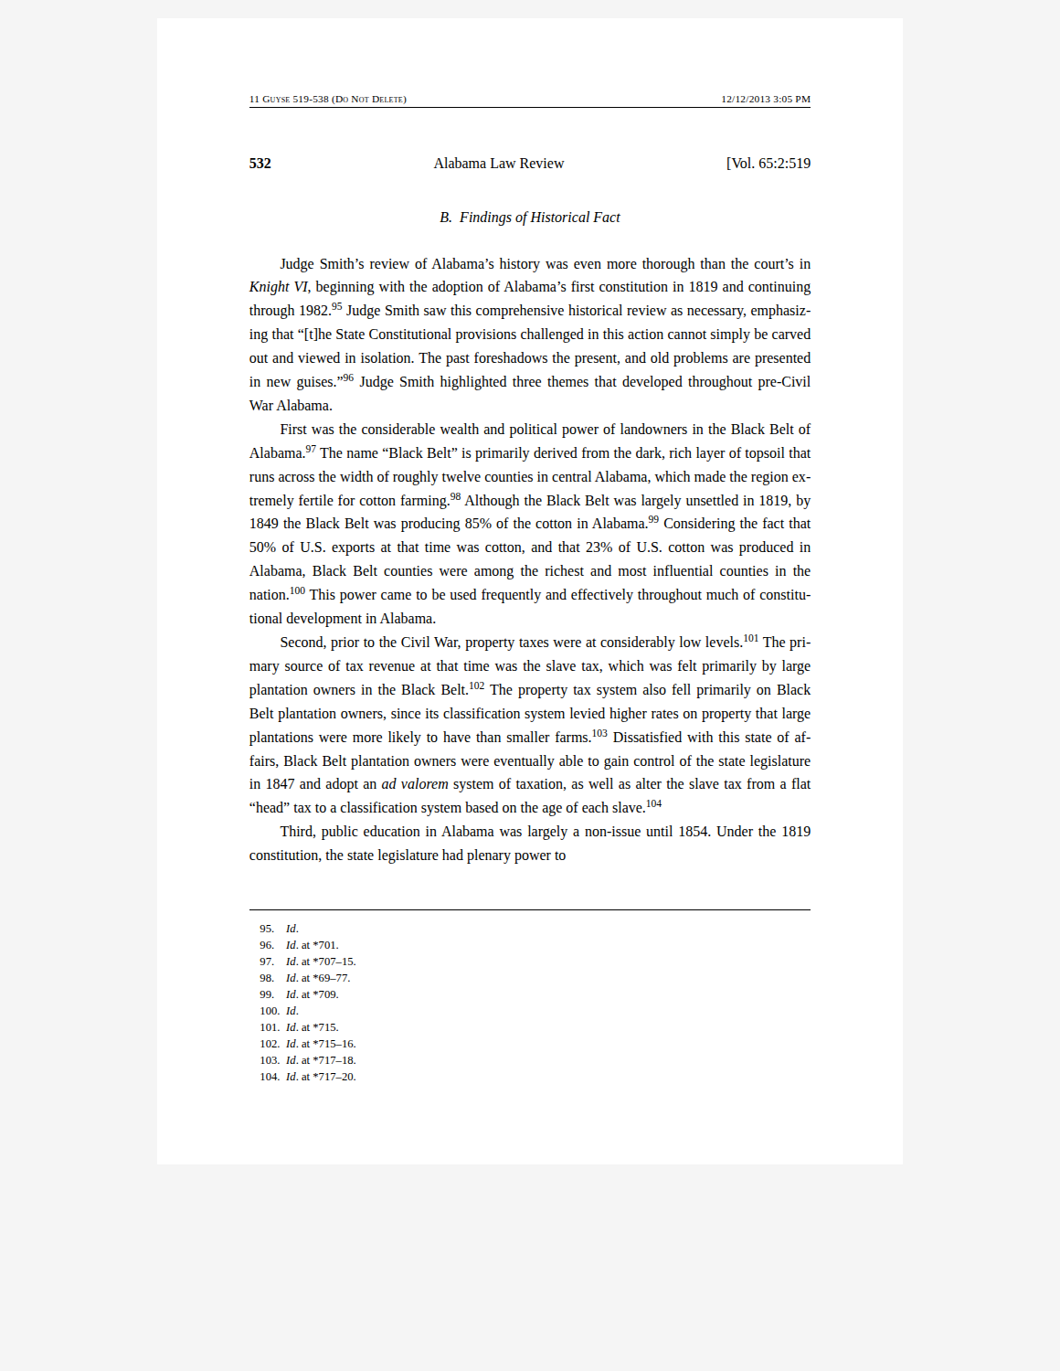11 Guyse 519-538 (Do Not Delete) 12/12/2013 3:05 PM
532 Alabama Law Review [Vol. 65:2:519
B. Findings of Historical Fact
Judge Smith’s review of Alabama’s history was even more thorough than the court’s in Knight VI, beginning with the adoption of Alabama’s first constitution in 1819 and continuing through 1982.95 Judge Smith saw this comprehensive historical review as necessary, emphasizing that “[t]he State Constitutional provisions challenged in this action cannot simply be carved out and viewed in isolation. The past foreshadows the present, and old problems are presented in new guises.”96 Judge Smith highlighted three themes that developed throughout pre-Civil War Alabama.
First was the considerable wealth and political power of landowners in the Black Belt of Alabama.97 The name “Black Belt” is primarily derived from the dark, rich layer of topsoil that runs across the width of roughly twelve counties in central Alabama, which made the region extremely fertile for cotton farming.98 Although the Black Belt was largely unsettled in 1819, by 1849 the Black Belt was producing 85% of the cotton in Alabama.99 Considering the fact that 50% of U.S. exports at that time was cotton, and that 23% of U.S. cotton was produced in Alabama, Black Belt counties were among the richest and most influential counties in the nation.100 This power came to be used frequently and effectively throughout much of constitutional development in Alabama.
Second, prior to the Civil War, property taxes were at considerably low levels.101 The primary source of tax revenue at that time was the slave tax, which was felt primarily by large plantation owners in the Black Belt.102 The property tax system also fell primarily on Black Belt plantation owners, since its classification system levied higher rates on property that large plantations were more likely to have than smaller farms.103 Dissatisfied with this state of affairs, Black Belt plantation owners were eventually able to gain control of the state legislature in 1847 and adopt an ad valorem system of taxation, as well as alter the slave tax from a flat “head” tax to a classification system based on the age of each slave.104
Third, public education in Alabama was largely a non-issue until 1854. Under the 1819 constitution, the state legislature had plenary power to
95. Id.
96. Id. at *701.
97. Id. at *707–15.
98. Id. at *69–77.
99. Id. at *709.
100. Id.
101. Id. at *715.
102. Id. at *715–16.
103. Id. at *717–18.
104. Id. at *717–20.